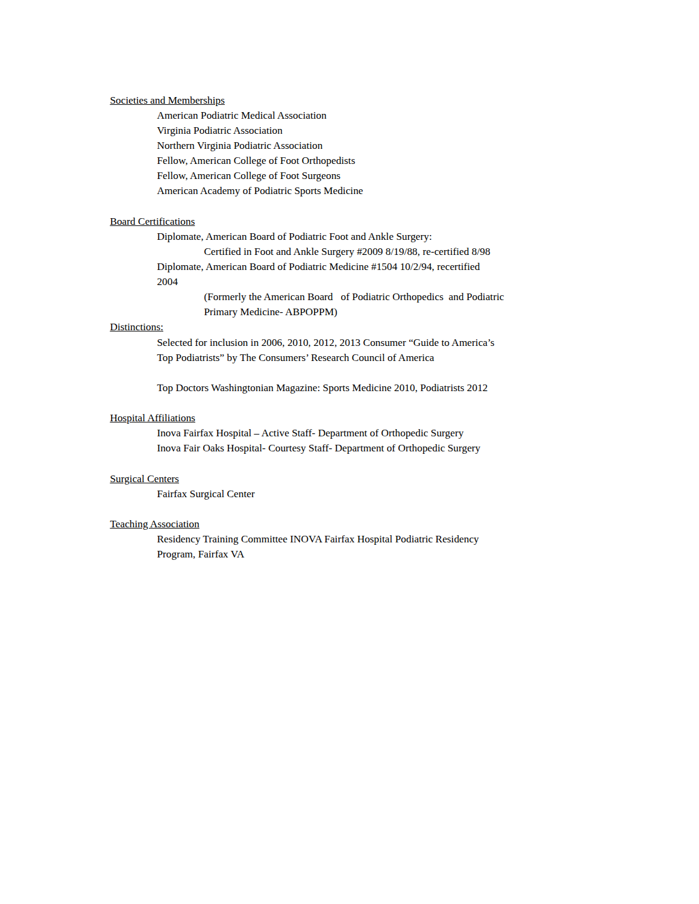Societies and Memberships
American Podiatric Medical Association
Virginia Podiatric Association
Northern Virginia Podiatric Association
Fellow, American College of Foot Orthopedists
Fellow, American College of Foot Surgeons
American Academy of Podiatric Sports Medicine
Board Certifications
Diplomate, American Board of Podiatric Foot and Ankle Surgery:
Certified in Foot and Ankle Surgery #2009 8/19/88, re-certified 8/98
Diplomate, American Board of Podiatric Medicine #1504 10/2/94, recertified
2004
(Formerly the American Board of Podiatric Orthopedics and Podiatric
Primary Medicine- ABPOPPM)
Distinctions:
Selected for inclusion in 2006, 2010, 2012, 2013 Consumer “Guide to America’s
Top Podiatrists” by The Consumers’ Research Council of America
Top Doctors Washingtonian Magazine: Sports Medicine 2010, Podiatrists 2012
Hospital Affiliations
Inova Fairfax Hospital – Active Staff- Department of Orthopedic Surgery
Inova Fair Oaks Hospital- Courtesy Staff- Department of Orthopedic Surgery
Surgical Centers
Fairfax Surgical Center
Teaching Association
Residency Training Committee INOVA Fairfax Hospital Podiatric Residency
Program, Fairfax VA